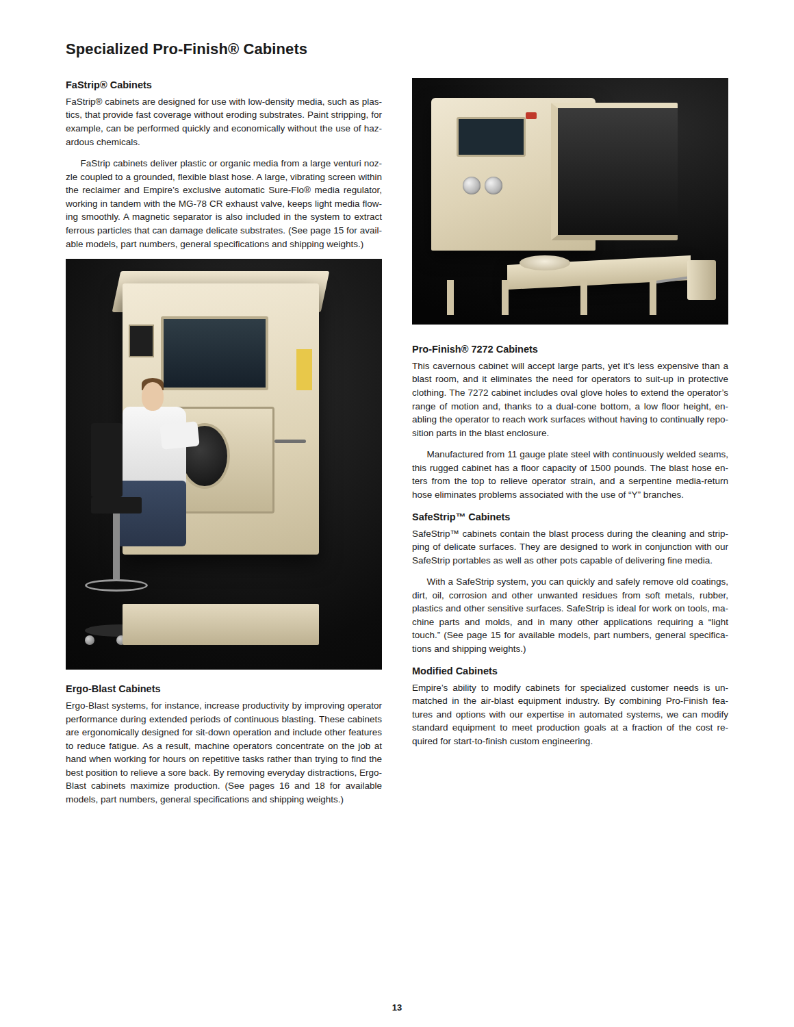Specialized Pro-Finish® Cabinets
FaStrip® Cabinets
FaStrip® cabinets are designed for use with low-density media, such as plastics, that provide fast coverage without eroding substrates. Paint stripping, for example, can be performed quickly and economically without the use of hazardous chemicals.
FaStrip cabinets deliver plastic or organic media from a large venturi nozzle coupled to a grounded, flexible blast hose. A large, vibrating screen within the reclaimer and Empire’s exclusive automatic Sure-Flo® media regulator, working in tandem with the MG-78 CR exhaust valve, keeps light media flowing smoothly. A magnetic separator is also included in the system to extract ferrous particles that can damage delicate substrates. (See page 15 for available models, part numbers, general specifications and shipping weights.)
Ergo-Blast Cabinets
Ergo-Blast systems, for instance, increase productivity by improving operator performance during extended periods of continuous blasting. These cabinets are ergonomically designed for sit-down operation and include other features to reduce fatigue. As a result, machine operators concentrate on the job at hand when working for hours on repetitive tasks rather than trying to find the best position to relieve a sore back. By removing everyday distractions, Ergo-Blast cabinets maximize production. (See pages 16 and 18 for available models, part numbers, general specifications and shipping weights.)
Pro-Finish® 7272 Cabinets
This cavernous cabinet will accept large parts, yet it’s less expensive than a blast room, and it eliminates the need for operators to suit-up in protective clothing. The 7272 cabinet includes oval glove holes to extend the operator’s range of motion and, thanks to a dual-cone bottom, a low floor height, enabling the operator to reach work surfaces without having to continually reposition parts in the blast enclosure.
Manufactured from 11 gauge plate steel with continuously welded seams, this rugged cabinet has a floor capacity of 1500 pounds. The blast hose enters from the top to relieve operator strain, and a serpentine media-return hose eliminates problems associated with the use of “Y” branches.
SafeStrip™ Cabinets
SafeStrip™ cabinets contain the blast process during the cleaning and stripping of delicate surfaces. They are designed to work in conjunction with our SafeStrip portables as well as other pots capable of delivering fine media.
With a SafeStrip system, you can quickly and safely remove old coatings, dirt, oil, corrosion and other unwanted residues from soft metals, rubber, plastics and other sensitive surfaces. SafeStrip is ideal for work on tools, machine parts and molds, and in many other applications requiring a “light touch.” (See page 15 for available models, part numbers, general specifications and shipping weights.)
Modified Cabinets
Empire’s ability to modify cabinets for specialized customer needs is unmatched in the air-blast equipment industry. By combining Pro-Finish features and options with our expertise in automated systems, we can modify standard equipment to meet production goals at a fraction of the cost required for start-to-finish custom engineering.
13